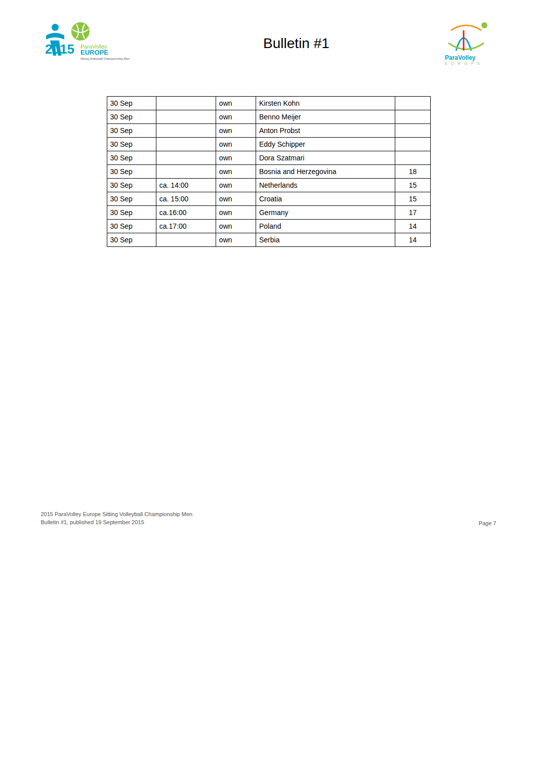2015 ParaVolley EUROPE Sitting Volleyball Championship Men 30 September - 08 October Warendorf
Bulletin #1
ParaVolley E U R O P E
| 30 Sep | | own | Kirsten Kohn | |
| 30 Sep | | own | Benno Meijer | |
| 30 Sep | | own | Anton Probst | |
| 30 Sep | | own | Eddy Schipper | |
| 30 Sep | | own | Dora Szatmari | |
| 30 Sep | | own | Bosnia and Herzegovina | 18 |
| 30 Sep | ca. 14:00 | own | Netherlands | 15 |
| 30 Sep | ca. 15:00 | own | Croatia | 15 |
| 30 Sep | ca.16:00 | own | Germany | 17 |
| 30 Sep | ca.17:00 | own | Poland | 14 |
| 30 Sep | | own | Serbia | 14 |
2015 ParaVolley Europe Sitting Volleyball Championship Men
Bulletin #1, published 19 September 2015
Page 7